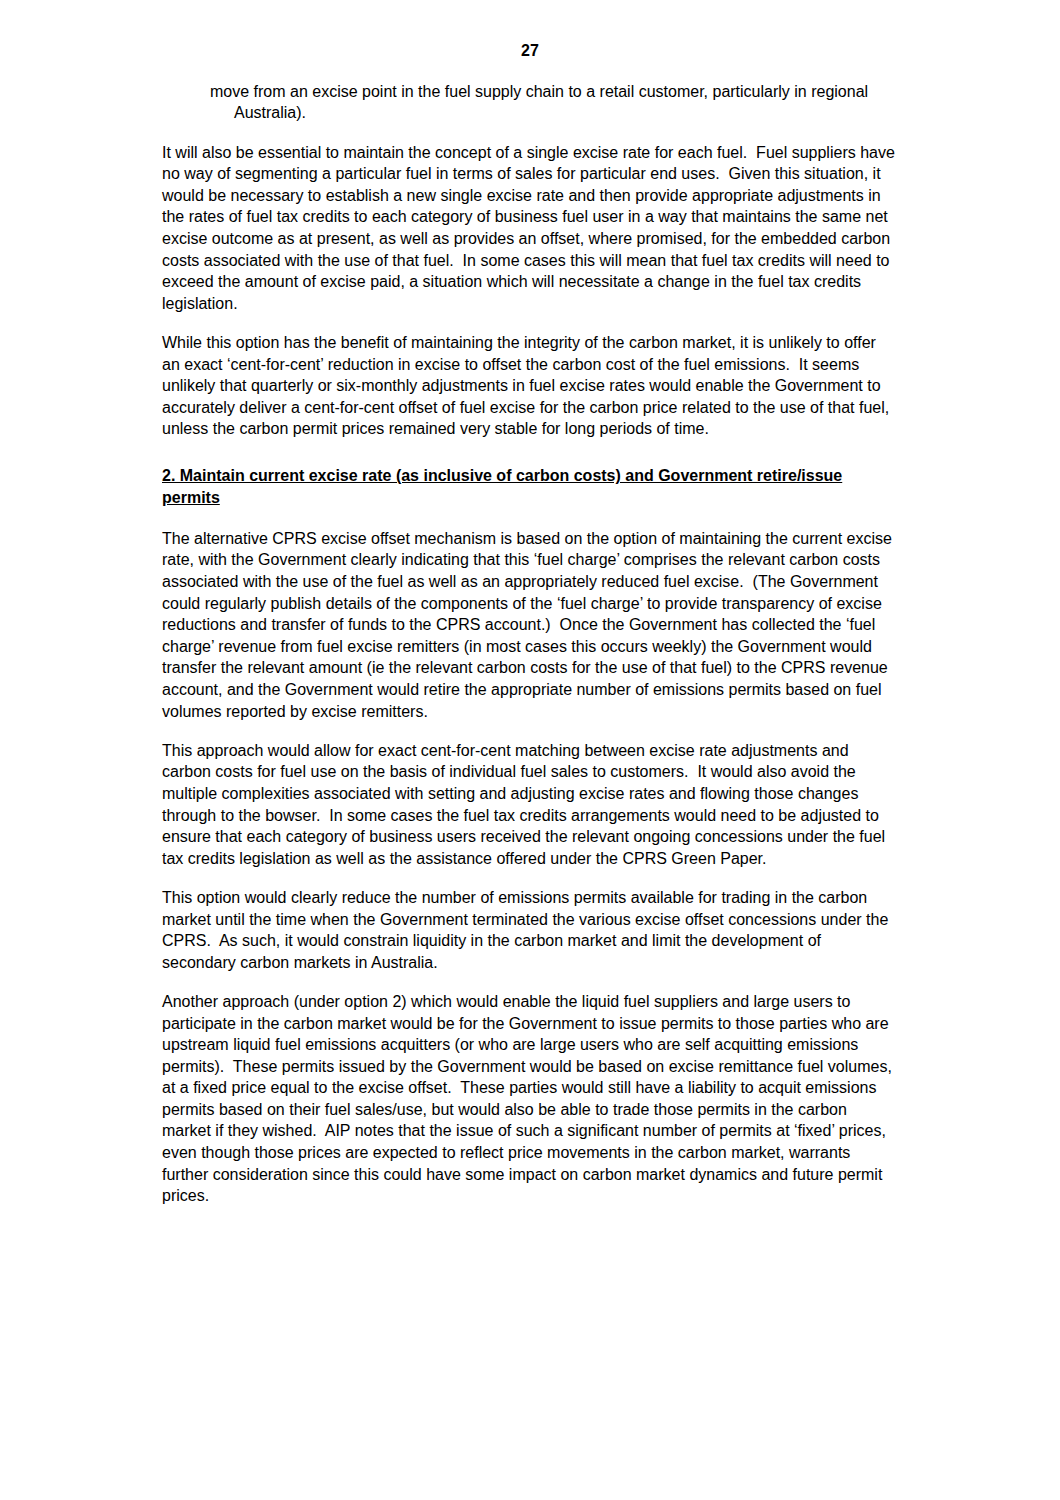27
move from an excise point in the fuel supply chain to a retail customer, particularly in regional Australia).
It will also be essential to maintain the concept of a single excise rate for each fuel. Fuel suppliers have no way of segmenting a particular fuel in terms of sales for particular end uses. Given this situation, it would be necessary to establish a new single excise rate and then provide appropriate adjustments in the rates of fuel tax credits to each category of business fuel user in a way that maintains the same net excise outcome as at present, as well as provides an offset, where promised, for the embedded carbon costs associated with the use of that fuel. In some cases this will mean that fuel tax credits will need to exceed the amount of excise paid, a situation which will necessitate a change in the fuel tax credits legislation.
While this option has the benefit of maintaining the integrity of the carbon market, it is unlikely to offer an exact ‘cent-for-cent’ reduction in excise to offset the carbon cost of the fuel emissions. It seems unlikely that quarterly or six-monthly adjustments in fuel excise rates would enable the Government to accurately deliver a cent-for-cent offset of fuel excise for the carbon price related to the use of that fuel, unless the carbon permit prices remained very stable for long periods of time.
2. Maintain current excise rate (as inclusive of carbon costs) and Government retire/issue permits
The alternative CPRS excise offset mechanism is based on the option of maintaining the current excise rate, with the Government clearly indicating that this ‘fuel charge’ comprises the relevant carbon costs associated with the use of the fuel as well as an appropriately reduced fuel excise. (The Government could regularly publish details of the components of the ‘fuel charge’ to provide transparency of excise reductions and transfer of funds to the CPRS account.) Once the Government has collected the ‘fuel charge’ revenue from fuel excise remitters (in most cases this occurs weekly) the Government would transfer the relevant amount (ie the relevant carbon costs for the use of that fuel) to the CPRS revenue account, and the Government would retire the appropriate number of emissions permits based on fuel volumes reported by excise remitters.
This approach would allow for exact cent-for-cent matching between excise rate adjustments and carbon costs for fuel use on the basis of individual fuel sales to customers. It would also avoid the multiple complexities associated with setting and adjusting excise rates and flowing those changes through to the bowser. In some cases the fuel tax credits arrangements would need to be adjusted to ensure that each category of business users received the relevant ongoing concessions under the fuel tax credits legislation as well as the assistance offered under the CPRS Green Paper.
This option would clearly reduce the number of emissions permits available for trading in the carbon market until the time when the Government terminated the various excise offset concessions under the CPRS. As such, it would constrain liquidity in the carbon market and limit the development of secondary carbon markets in Australia.
Another approach (under option 2) which would enable the liquid fuel suppliers and large users to participate in the carbon market would be for the Government to issue permits to those parties who are upstream liquid fuel emissions acquitters (or who are large users who are self acquitting emissions permits). These permits issued by the Government would be based on excise remittance fuel volumes, at a fixed price equal to the excise offset. These parties would still have a liability to acquit emissions permits based on their fuel sales/use, but would also be able to trade those permits in the carbon market if they wished. AIP notes that the issue of such a significant number of permits at ‘fixed’ prices, even though those prices are expected to reflect price movements in the carbon market, warrants further consideration since this could have some impact on carbon market dynamics and future permit prices.